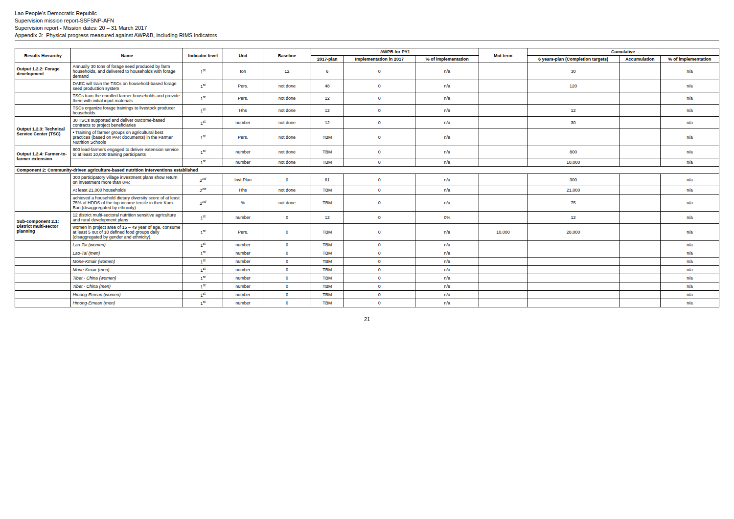Lao People’s Democratic Republic
Supervision mission report-SSFSNP-AFN
Supervision report - Mission dates: 20 – 31 March 2017
Appendix 3: Physical progress measured against AWP&B, including RIMS indicators
| Results Hierarchy | Name | Indicator level | Unit | Baseline | AWPB for PY1 | Mid-term | Cumulative |
| --- | --- | --- | --- | --- | --- | --- | --- |
| 2017-plan | Implementation in 2017 | % of implementation | 6 years-plan (Completion targets) | Accumulation | % of implementation |
| Output 1.2.2: Forage development | Annually 30 tons of forage seed produced by farm households, and delivered to households with forage demand | 1 st | ton | 12 | 6 | 0 | n/a | | 30 | | n/a |
| | DAEC will train the TSCs on household-based forage seed production system | 1 st | Pers. | not done | 48 | 0 | n/a | | 120 | | n/a |
| | TSCs train the enrolled farmer households and provide them with initial input materials | 1 st | Pers. | not done | 12 | 0 | n/a | | | | n/a |
| | TSCs organize forage trainings to livestock producer households | 1 st | Hhs | not done | 12 | 0 | n/a | | 12 | | n/a |
| Output 1.2.3: Technical Service Center (TSC) | 30 TSCs supported and deliver outcome-based contracts to project beneficiaries | 1 st | number | not done | 12 | 0 | n/a | | 30 | | n/a |
| • Training of farmer groups on agricultural best practices (based on PAR documents) in the Farmer Nutrition Schools | 1 st | Pers. | not done | TBM | 0 | n/a | | | | n/a |
| Output 1.2.4: Farmer-to-farmer extension | 800 lead-farmers engaged to deliver extension service to at least 10,000 training participants | 1 st | number | not done | TBM | 0 | n/a | | 800 | | n/a |
| | 1 st | number | not done | TBM | 0 | n/a | | 10,000 | | n/a |
| Component 2: Community-driven agriculture-based nutrition interventions established |
| | 300 participatory village investment plans show return on investment more than 8%; | 2 nd | Invt.Plan | 0 | 61 | 0 | n/a | | 300 | | n/a |
| At least 21,000 households | 2 nd | Hhs | not done | TBM | 0 | n/a | | 21,000 | | n/a |
| achieved a household dietary diversity score of at least 75% of HDDS of the top income tercile in their Kum-Ban (disaggregated by ethnicity) | 2 nd | % | not done | TBM | 0 | n/a | | 75 | | n/a |
| Sub-component 2.1: District multi-sector planning | 12 district multi-sectoral nutrition sensitive agriculture and rural development plans | 1 st | number | 0 | 12 | 0 | 0% | | 12 | | n/a |
| women in project area of 15 – 49 year of age, consume at least 5 out of 10 defined food groups daily (disaggregated by gender and ethnicity). | 1 st | Pers. | 0 | TBM | 0 | n/a | 10,000 | 28,000 | | n/a |
| | Lao-Tai (women) | 1 st | number | 0 | TBM | 0 | n/a | | | | n/a |
| | Lao-Tai (men) | 1 st | number | 0 | TBM | 0 | n/a | | | | n/a |
| | Mone-Kmair (women) | 1 st | number | 0 | TBM | 0 | n/a | | | | n/a |
| | Mone-Kmair (men) | 1 st | number | 0 | TBM | 0 | n/a | | | | n/a |
| | Tibet - China (women) | 1 st | number | 0 | TBM | 0 | n/a | | | | n/a |
| | Tibet - China (men) | 1 st | number | 0 | TBM | 0 | n/a | | | | n/a |
| | Hmong-Emean (women) | 1 st | number | 0 | TBM | 0 | n/a | | | | n/a |
| | Hmong-Emean (men) | 1 st | number | 0 | TBM | 0 | n/a | | | | n/a |
21